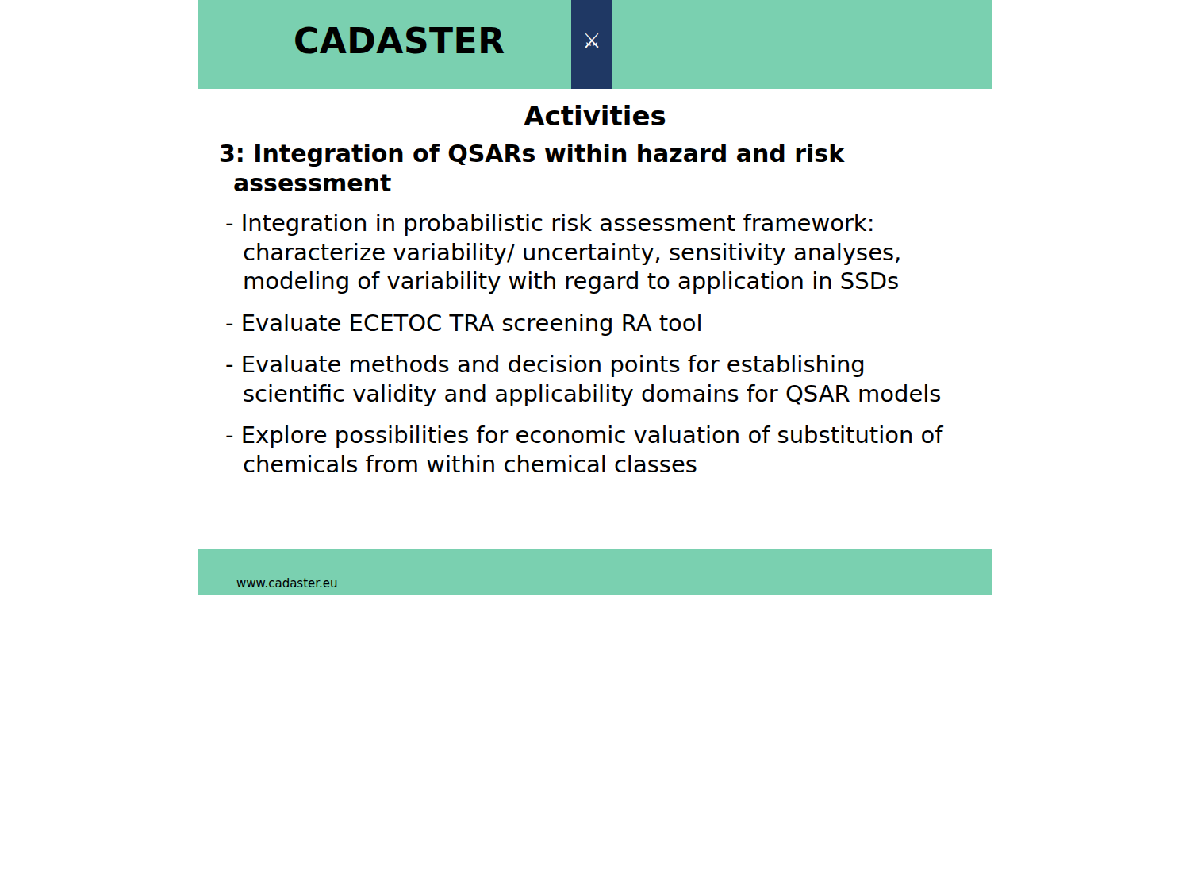CADASTER
⚔
Activities
3: Integration of QSARs within hazard and risk assessment
Integration in probabilistic risk assessment framework: characterize variability/ uncertainty, sensitivity analyses, modeling of variability with regard to application in SSDs
Evaluate ECETOC TRA screening RA tool
Evaluate methods and decision points for establishing scientific validity and applicability domains for QSAR models
Explore possibilities for economic valuation of substitution of chemicals from within chemical classes
www.cadaster.eu